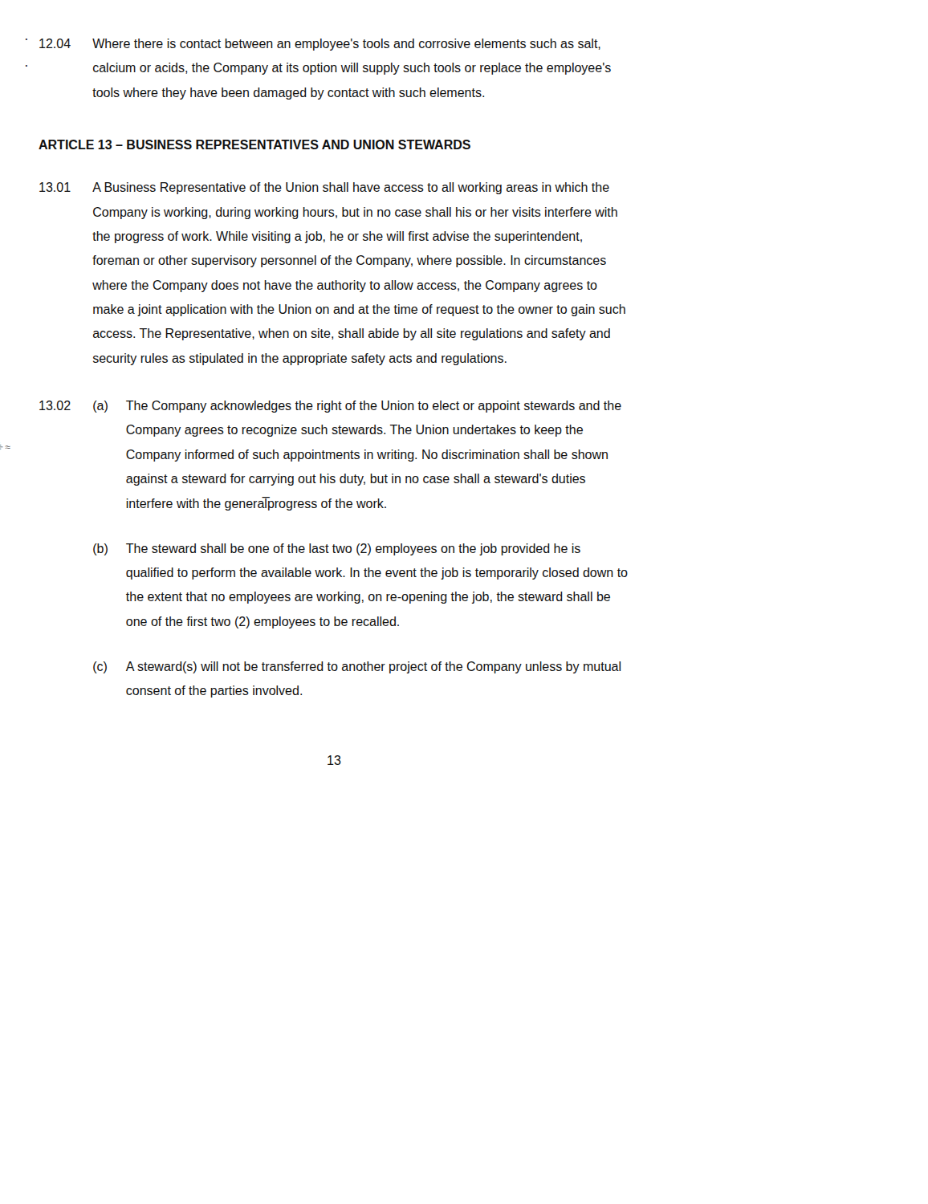· ·
12.04
Where there is contact between an employee's tools and corrosive elements such as salt, calcium or acids, the Company at its option will supply such tools or replace the employee's tools where they have been damaged by contact with such elements.
ARTICLE 13 – BUSINESS REPRESENTATIVES AND UNION STEWARDS
13.01
A Business Representative of the Union shall have access to all working areas in which the Company is working, during working hours, but in no case shall his or her visits interfere with the progress of work. While visiting a job, he or she will first advise the superintendent, foreman or other supervisory personnel of the Company, where possible. In circumstances where the Company does not have the authority to allow access, the Company agrees to make a joint application with the Union on and at the time of request to the owner to gain such access. The Representative, when on site, shall abide by all site regulations and safety and security rules as stipulated in the appropriate safety acts and regulations.
13.02
(a)
The Company acknowledges the right of the Union to elect or appoint stewards and the Company agrees to recognize such stewards. The Union undertakes to keep the Company informed of such appointments in writing. No discrimination shall be shown against a steward for carrying out his duty, but in no case shall a steward's duties interfere with the general̅progress of the work.
(b)
The steward shall be one of the last two (2) employees on the job provided he is qualified to perform the available work. In the event the job is temporarily closed down to the extent that no employees are working, on re-opening the job, the steward shall be one of the first two (2) employees to be recalled.
(c)
A steward(s) will not be transferred to another project of the Company unless by mutual consent of the parties involved.
13